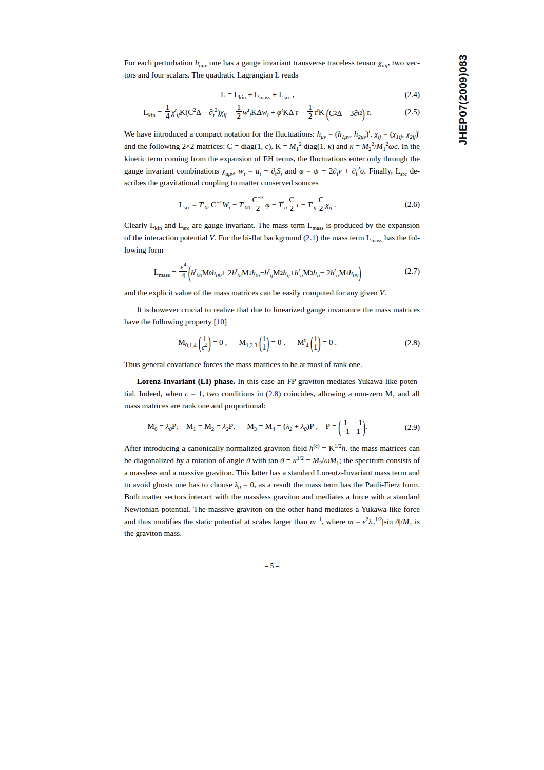JHEP07(2009)083
For each perturbation haμν one has a gauge invariant transverse traceless tensor χaij, two vectors and four scalars. The quadratic Lagrangian L reads
L = Lkin + Lmass + Lsrc ,
(2.4)
Lkin = 14 χtij K(C2Δ − ∂t2)χij − 12 wti KΔwi + φt KΔ τ − 12 τt K (C2Δ − 3∂t2) τ.
(2.5)
We have introduced a compact notation for the fluctuations: hμν = (h1μν, h2μν)t, χij = (χ1ij, χ2ij)t and the following 2×2 matrices: C = diag(1, c), K = M12 diag(1, κ) and κ = M22/M12ωc. In the kinetic term coming from the expansion of EH terms, the fluctuations enter only through the gauge invariant combinations χaμν, wi = ui − ∂tSi and φ = ψ − 2∂tv + ∂t2σ. Finally, Lsrc describes the gravitational coupling to matter conserved sources
Lsrc = Tt0i C−1Wi − Tt00 C−32 φ − Ttii C 2 τ − Ttij C 2 χij .
(2.6)
Clearly Lkin and Lsrc are gauge invariant. The mass term Lmass is produced by the expansion of the interaction potential V. For the bi-flat background (2.1) the mass term Lmass has the following form
Lmass = ε44(ht00 M0h00 + 2ht0i M1h0i − htij M2hij + htii M3hii − 2htii M4h00)
(2.7)
and the explicit value of the mass matrices can be easily computed for any given V.
It is however crucial to realize that due to linearized gauge invariance the mass matrices have the following property [10]
M0,1,4 (1 c2) = 0 , M1,2,3 (11) = 0 , Mt4 (11) = 0 .
(2.8)
Thus general covariance forces the mass matrices to be at most of rank one.
Lorenz-Invariant (LI) phase. In this case an FP graviton mediates Yukawa-like potential. Indeed, when c = 1, two conditions in (2.8) coincides, allowing a non-zero M1 and all mass matrices are rank one and proportional:
M0 = λ0 P, M1 = M2 = λ2 P, M3 = M4 = (λ2 + λ0)P , P = (1−1−11).
(2.9)
After introducing a canonically normalized graviton field h(c) = K1/2h, the mass matrices can be diagonalized by a rotation of angle ϑ with tan ϑ = κ1/2 = M2/ωM1; the spectrum consists of a massless and a massive graviton. This latter has a standard Lorentz-Invariant mass term and to avoid ghosts one has to choose λ0 = 0, as a result the mass term has the Pauli-Fierz form. Both matter sectors interact with the massless graviton and mediates a force with a standard Newtonian potential. The massive graviton on the other hand mediates a Yukawa-like force and thus modifies the static potential at scales larger than m−1, where m = ε2λ21/2|sin ϑ|/M1 is the graviton mass.
– 5 –